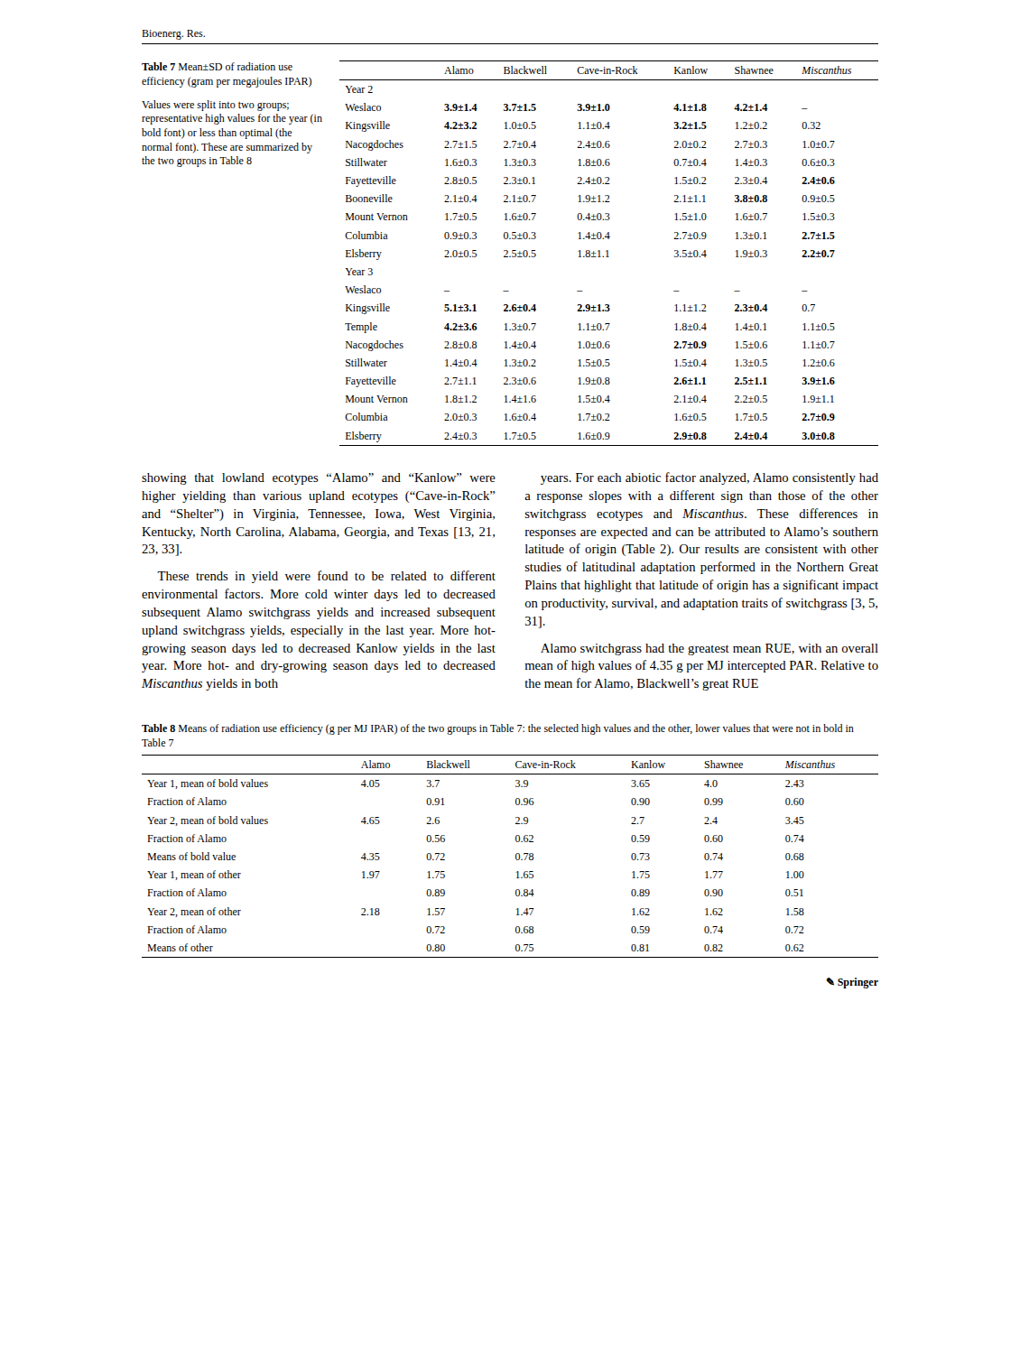Bioenerg. Res.
Table 7 Mean±SD of radiation use efficiency (gram per megajoules IPAR)
Values were split into two groups; representative high values for the year (in bold font) or less than optimal (the normal font). These are summarized by the two groups in Table 8
| | Alamo | Blackwell | Cave-in-Rock | Kanlow | Shawnee | Miscanthus |
| --- | --- | --- | --- | --- | --- | --- |
| Year 2 | | | | | | |
| Weslaco | 3.9±1.4 | 3.7±1.5 | 3.9±1.0 | 4.1±1.8 | 4.2±1.4 | – |
| Kingsville | 4.2±3.2 | 1.0±0.5 | 1.1±0.4 | 3.2±1.5 | 1.2±0.2 | 0.32 |
| Nacogdoches | 2.7±1.5 | 2.7±0.4 | 2.4±0.6 | 2.0±0.2 | 2.7±0.3 | 1.0±0.7 |
| Stillwater | 1.6±0.3 | 1.3±0.3 | 1.8±0.6 | 0.7±0.4 | 1.4±0.3 | 0.6±0.3 |
| Fayetteville | 2.8±0.5 | 2.3±0.1 | 2.4±0.2 | 1.5±0.2 | 2.3±0.4 | 2.4±0.6 |
| Booneville | 2.1±0.4 | 2.1±0.7 | 1.9±1.2 | 2.1±1.1 | 3.8±0.8 | 0.9±0.5 |
| Mount Vernon | 1.7±0.5 | 1.6±0.7 | 0.4±0.3 | 1.5±1.0 | 1.6±0.7 | 1.5±0.3 |
| Columbia | 0.9±0.3 | 0.5±0.3 | 1.4±0.4 | 2.7±0.9 | 1.3±0.1 | 2.7±1.5 |
| Elsberry | 2.0±0.5 | 2.5±0.5 | 1.8±1.1 | 3.5±0.4 | 1.9±0.3 | 2.2±0.7 |
| Year 3 | | | | | | |
| Weslaco | – | – | – | – | – | – |
| Kingsville | 5.1±3.1 | 2.6±0.4 | 2.9±1.3 | 1.1±1.2 | 2.3±0.4 | 0.7 |
| Temple | 4.2±3.6 | 1.3±0.7 | 1.1±0.7 | 1.8±0.4 | 1.4±0.1 | 1.1±0.5 |
| Nacogdoches | 2.8±0.8 | 1.4±0.4 | 1.0±0.6 | 2.7±0.9 | 1.5±0.6 | 1.1±0.7 |
| Stillwater | 1.4±0.4 | 1.3±0.2 | 1.5±0.5 | 1.5±0.4 | 1.3±0.5 | 1.2±0.6 |
| Fayetteville | 2.7±1.1 | 2.3±0.6 | 1.9±0.8 | 2.6±1.1 | 2.5±1.1 | 3.9±1.6 |
| Mount Vernon | 1.8±1.2 | 1.4±1.6 | 1.5±0.4 | 2.1±0.4 | 2.2±0.5 | 1.9±1.1 |
| Columbia | 2.0±0.3 | 1.6±0.4 | 1.7±0.2 | 1.6±0.5 | 1.7±0.5 | 2.7±0.9 |
| Elsberry | 2.4±0.3 | 1.7±0.5 | 1.6±0.9 | 2.9±0.8 | 2.4±0.4 | 3.0±0.8 |
showing that lowland ecotypes “Alamo” and “Kanlow” were higher yielding than various upland ecotypes (“Cave-in-Rock” and “Shelter”) in Virginia, Tennessee, Iowa, West Virginia, Kentucky, North Carolina, Alabama, Georgia, and Texas [13, 21, 23, 33].
These trends in yield were found to be related to different environmental factors. More cold winter days led to decreased subsequent Alamo switchgrass yields and increased subsequent upland switchgrass yields, especially in the last year. More hot-growing season days led to decreased Kanlow yields in the last year. More hot- and dry-growing season days led to decreased Miscanthus yields in both
years. For each abiotic factor analyzed, Alamo consistently had a response slopes with a different sign than those of the other switchgrass ecotypes and Miscanthus. These differences in responses are expected and can be attributed to Alamo’s southern latitude of origin (Table 2). Our results are consistent with other studies of latitudinal adaptation performed in the Northern Great Plains that highlight that latitude of origin has a significant impact on productivity, survival, and adaptation traits of switchgrass [3, 5, 31].
Alamo switchgrass had the greatest mean RUE, with an overall mean of high values of 4.35 g per MJ intercepted PAR. Relative to the mean for Alamo, Blackwell’s great RUE
Table 8 Means of radiation use efficiency (g per MJ IPAR) of the two groups in Table 7: the selected high values and the other, lower values that were not in bold in Table 7
| | Alamo | Blackwell | Cave-in-Rock | Kanlow | Shawnee | Miscanthus |
| --- | --- | --- | --- | --- | --- | --- |
| Year 1, mean of bold values | 4.05 | 3.7 | 3.9 | 3.65 | 4.0 | 2.43 |
| Fraction of Alamo | | 0.91 | 0.96 | 0.90 | 0.99 | 0.60 |
| Year 2, mean of bold values | 4.65 | 2.6 | 2.9 | 2.7 | 2.4 | 3.45 |
| Fraction of Alamo | | 0.56 | 0.62 | 0.59 | 0.60 | 0.74 |
| Means of bold value | 4.35 | 0.72 | 0.78 | 0.73 | 0.74 | 0.68 |
| Year 1, mean of other | 1.97 | 1.75 | 1.65 | 1.75 | 1.77 | 1.00 |
| Fraction of Alamo | | 0.89 | 0.84 | 0.89 | 0.90 | 0.51 |
| Year 2, mean of other | 2.18 | 1.57 | 1.47 | 1.62 | 1.62 | 1.58 |
| Fraction of Alamo | | 0.72 | 0.68 | 0.59 | 0.74 | 0.72 |
| Means of other | | 0.80 | 0.75 | 0.81 | 0.82 | 0.62 |
✎ Springer